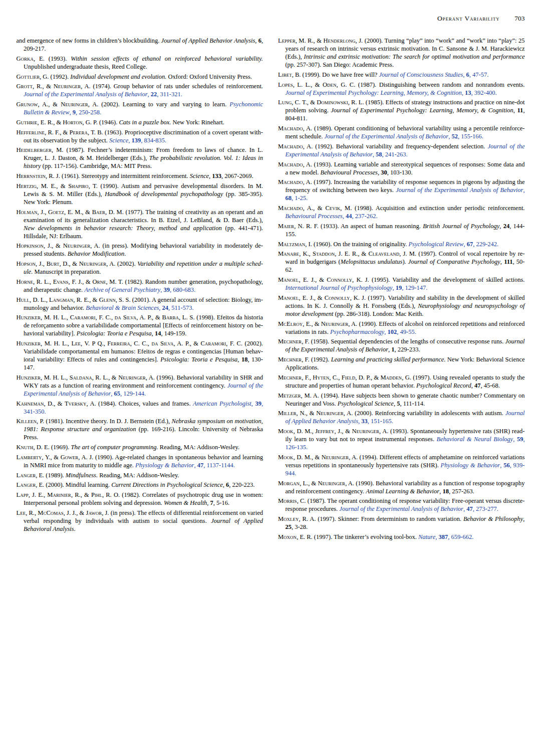Operant Variability 703
and emergence of new forms in children’s blockbuilding. Journal of Applied Behavior Analysis, 6, 209-217.
Gorka, E. (1993). Within session effects of ethanol on reinforced behavioral variability. Unpublished undergraduate thesis, Reed College.
Gottlieb, G. (1992). Individual development and evolution. Oxford: Oxford University Press.
Grott, R., & Neuringer, A. (1974). Group behavior of rats under schedules of reinforcement. Journal of the Experimental Analysis of Behavior, 22, 311-321.
Grunow, A., & Neuringer, A. (2002). Learning to vary and varying to learn. Psychonomic Bulletin & Review, 9, 250-258.
Guthrie, E. R., & Horton, G. P. (1946). Cats in a puzzle box. New York: Rinehart.
Hefferline, R. F., & Perera, T. B. (1963). Proprioceptive discrimination of a covert operant without its observation by the subject. Science, 139, 834-835.
Heidelberger, M. (1987). Fechner’s indeterminism: From freedom to laws of chance. In L. Kruger, L. J. Daston, & M. Heidelberger (Eds.), The probabilistic revolution. Vol. 1: Ideas in history (pp. 117-156). Cambridge, MA: MIT Press.
Herrnstein, R. J. (1961). Stereotypy and intermittent reinforcement. Science, 133, 2067-2069.
Hertzig, M. E., & Shapiro, T. (1990). Autism and pervasive developmental disorders. In M. Lewis & S. M. Miller (Eds.), Handbook of developmental psychopathology (pp. 385-395). New York: Plenum.
Holman, J., Goetz, E. M., & Baer, D. M. (1977). The training of creativity as an operant and an examination of its generalization characteristics. In B. Etzel, J. LeBland, & D. Baer (Eds.), New developments in behavior research: Theory, method and application (pp. 441-471). Hillsdale, NJ: Erlbaum.
Hopkinson, J., & Neuringer, A. (in press). Modifying behavioral variability in moderately depressed students. Behavior Modification.
Hopson, J., Burt, D., & Neuringer, A. (2002). Variability and repetition under a multiple schedule. Manuscript in preparation.
Horne, R. L., Evans, F. J., & Orne, M. T. (1982). Random number generation, psychopathology, and therapeutic change. Archive of General Psychiatry, 39, 680-683.
Hull, D. L., Langman, R. E., & Glenn, S. S. (2001). A general account of selection: Biology, immunology and behavior. Behavioral & Brain Sciences, 24, 511-573.
Hunziker, M. H. L., Caramori, F. C., da Silva, A. P., & Barba, L. S. (1998). Efeitos da historia de reforçamento sobre a variabilidade comportamental [Effects of reinforcement history on behavioral variability]. Psicologia: Teoria e Pesquisa, 14, 149-159.
Hunziker, M. H. L., Lee, V. P Q., Ferreira, C. C., da Silva, A. P., & Caramori, F. C. (2002). Variabilidade comportamental em humanos: Efeitos de regras e contingencias [Human behavioral variability: Effects of rules and contingencies]. Psicologia: Teoria e Pesquisa, 18, 130-147.
Hunziker, M. H. L., Saldana, R. L., & Neuringer, A. (1996). Behavioral variability in SHR and WKY rats as a function of rearing environment and reinforcement contingency. Journal of the Experimental Analysis of Behavior, 65, 129-144.
Kahneman, D., & Tversky, A. (1984). Choices, values and frames. American Psychologist, 39, 341-350.
Killeen, P. (1981). Incentive theory. In D. J. Bernstein (Ed.), Nebraska symposium on motivation, 1981: Response structure and organization (pp. 169-216). Lincoln: University of Nebraska Press.
Knuth, D. E. (1969). The art of computer programming. Reading, MA: Addison-Wesley.
Lamberty, Y., & Gower, A. J. (1990). Age-related changes in spontaneous behavior and learning in NMRI mice from maturity to middle age. Physiology & Behavior, 47, 1137-1144.
Langer, E. (1989). Mindfulness. Reading, MA: Addison-Wesley.
Langer, E. (2000). Mindful learning. Current Directions in Psychological Science, 6, 220-223.
Lapp, J. E., Marinier, R., & Pihl, R. O. (1982). Correlates of psychotropic drug use in women: Interpersonal personal problem solving and depression. Women & Health, 7, 5-16.
Lee, R., McComas, J. J., & Jawor, J. (in press). The effects of differential reinforcement on varied verbal responding by individuals with autism to social questions. Journal of Applied Behavioral Analysis.
Lepper, M. R., & Henderlong, J. (2000). Turning “play” into “work” and “work” into “play”: 25 years of research on intrinsic versus extrinsic motivation. In C. Sansone & J. M. Harackiewicz (Eds.), Intrinsic and extrinsic motivation: The search for optimal motivation and performance (pp. 257-307). San Diego: Academic Press.
Libet, B. (1999). Do we have free will? Journal of Consciousness Studies, 6, 47-57.
Lopes, L. L., & Oden, G. C. (1987). Distinguishing between random and nonrandom events. Journal of Experimental Psychology: Learning, Memory, & Cognition, 13, 392-400.
Lung, C. T., & Dominowski, R. L. (1985). Effects of strategy instructions and practice on nine-dot problem solving. Journal of Experimental Psychology: Learning, Memory, & Cognition, 11, 804-811.
Machado, A. (1989). Operant conditioning of behavioral variability using a percentile reinforcement schedule. Journal of the Experimental Analysis of Behavior, 52, 155-166.
Machado, A. (1992). Behavioral variability and frequency-dependent selection. Journal of the Experimental Analysis of Behavior, 58, 241-263.
Machado, A. (1993). Learning variable and stereotypical sequences of responses: Some data and a new model. Behavioural Processes, 30, 103-130.
Machado, A. (1997). Increasing the variability of response sequences in pigeons by adjusting the frequency of switching between two keys. Journal of the Experimental Analysis of Behavior, 68, 1-25.
Machado, A., & Cevik, M. (1998). Acquisition and extinction under periodic reinforcement. Behavioural Processes, 44, 237-262.
Maier, N. R. F. (1933). An aspect of human reasoning. British Journal of Psychology, 24, 144-155.
Maltzman, I. (1960). On the training of originality. Psychological Review, 67, 229-242.
Manabe, K., Staddon, J. E. R., & Cleaveland, J. M. (1997). Control of vocal repertoire by reward in budgerigars (Melopsittacus undulatus). Journal of Comparative Psychology, 111, 50-62.
Manoel, E. J., & Connolly, K. J. (1995). Variability and the development of skilled actions. International Journal of Psychophysiology, 19, 129-147.
Manoel, E. J., & Connolly, K. J. (1997). Variability and stability in the development of skilled actions. In K. J. Connolly & H. Forssberg (Eds.), Neurophysiology and neuropsychology of motor development (pp. 286-318). London: Mac Keith.
McElroy, E., & Neuringer, A. (1990). Effects of alcohol on reinforced repetitions and reinforced variations in rats. Psychopharmacology, 102, 49-55.
Mechner, F. (1958). Sequential dependencies of the lengths of consecutive response runs. Journal of the Experimental Analysis of Behavior, 1, 229-233.
Mechner, F. (1992). Learning and practicing skilled performance. New York: Behavioral Science Applications.
Mechner, F., Hyten, C., Field, D. P., & Madden, G. (1997). Using revealed operants to study the structure and properties of human operant behavior. Psychological Record, 47, 45-68.
Metzger, M. A. (1994). Have subjects been shown to generate chaotic number? Commentary on Neuringer and Voss. Psychological Science, 5, 111-114.
Miller, N., & Neuringer, A. (2000). Reinforcing variability in adolescents with autism. Journal of Applied Behavior Analysis, 33, 151-165.
Mook, D. M., Jeffrey, J., & Neuringer, A. (1993). Spontaneously hypertensive rats (SHR) readily learn to vary but not to repeat instrumental responses. Behavioral & Neural Biology, 59, 126-135.
Mook, D. M., & Neuringer, A. (1994). Different effects of amphetamine on reinforced variations versus repetitions in spontaneously hypertensive rats (SHR). Physiology & Behavior, 56, 939-944.
Morgan, L., & Neuringer, A. (1990). Behavioral variability as a function of response topography and reinforcement contingency. Animal Learning & Behavior, 18, 257-263.
Morris, C. (1987). The operant conditioning of response variability: Free-operant versus discrete-response procedures. Journal of the Experimental Analysis of Behavior, 47, 273-277.
Moxley, R. A. (1997). Skinner: From determinism to random variation. Behavior & Philosophy, 25, 3-28.
Moxon, E. R. (1997). The tinkerer’s evolving tool-box. Nature, 387, 659-662.